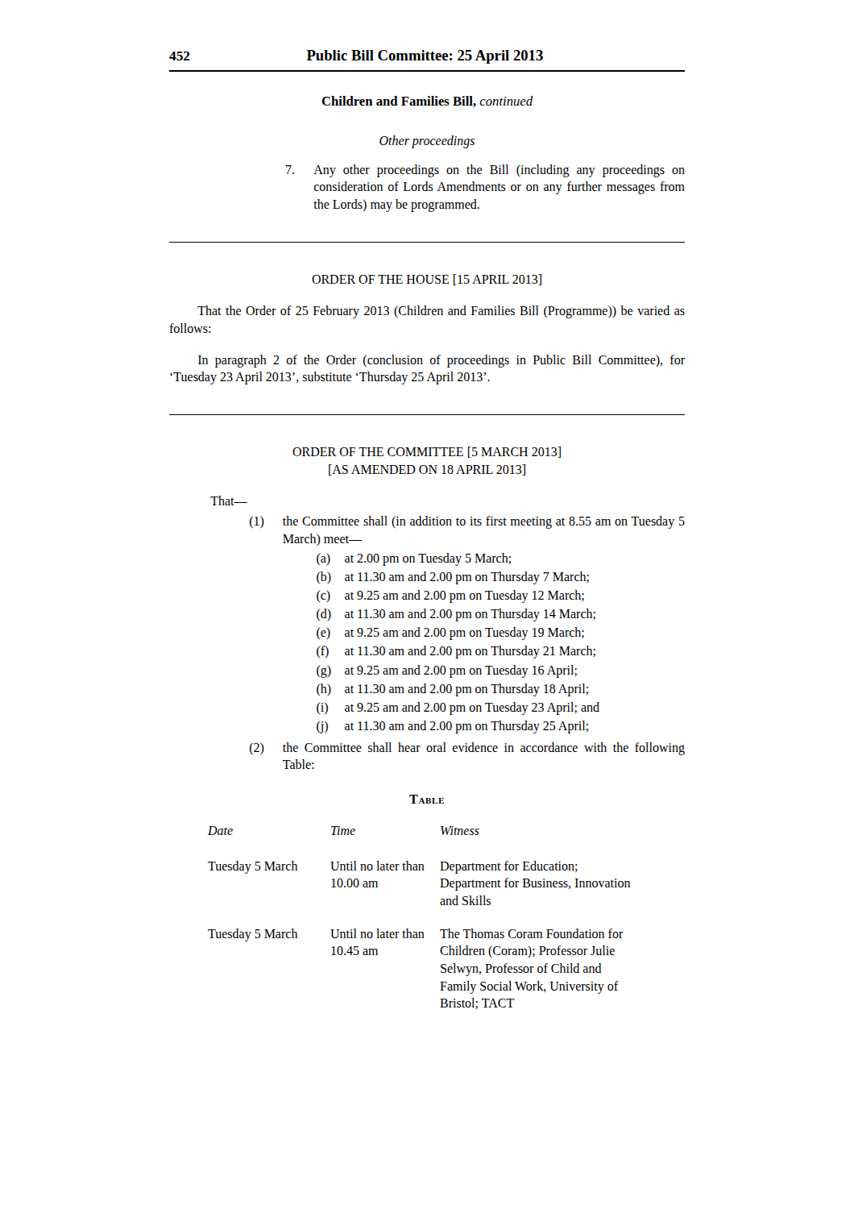452
Public Bill Committee: 25 April 2013
Children and Families Bill, continued
Other proceedings
7.
Any other proceedings on the Bill (including any proceedings on consideration of Lords Amendments or on any further messages from the Lords) may be programmed.
ORDER OF THE HOUSE [15 APRIL 2013]
That the Order of 25 February 2013 (Children and Families Bill (Programme)) be varied as follows:
In paragraph 2 of the Order (conclusion of proceedings in Public Bill Committee), for ‘Tuesday 23 April 2013’, substitute ‘Thursday 25 April 2013’.
ORDER OF THE COMMITTEE [5 MARCH 2013] [AS AMENDED ON 18 APRIL 2013]
That—
(1) the Committee shall (in addition to its first meeting at 8.55 am on Tuesday 5 March) meet—
(a) at 2.00 pm on Tuesday 5 March;
(b) at 11.30 am and 2.00 pm on Thursday 7 March;
(c) at 9.25 am and 2.00 pm on Tuesday 12 March;
(d) at 11.30 am and 2.00 pm on Thursday 14 March;
(e) at 9.25 am and 2.00 pm on Tuesday 19 March;
(f) at 11.30 am and 2.00 pm on Thursday 21 March;
(g) at 9.25 am and 2.00 pm on Tuesday 16 April;
(h) at 11.30 am and 2.00 pm on Thursday 18 April;
(i) at 9.25 am and 2.00 pm on Tuesday 23 April; and
(j) at 11.30 am and 2.00 pm on Thursday 25 April;
(2) the Committee shall hear oral evidence in accordance with the following Table:
Table
| Date | Time | Witness |
| --- | --- | --- |
| Tuesday 5 March | Until no later than 10.00 am | Department for Education; Department for Business, Innovation and Skills |
| Tuesday 5 March | Until no later than 10.45 am | The Thomas Coram Foundation for Children (Coram); Professor Julie Selwyn, Professor of Child and Family Social Work, University of Bristol; TACT |